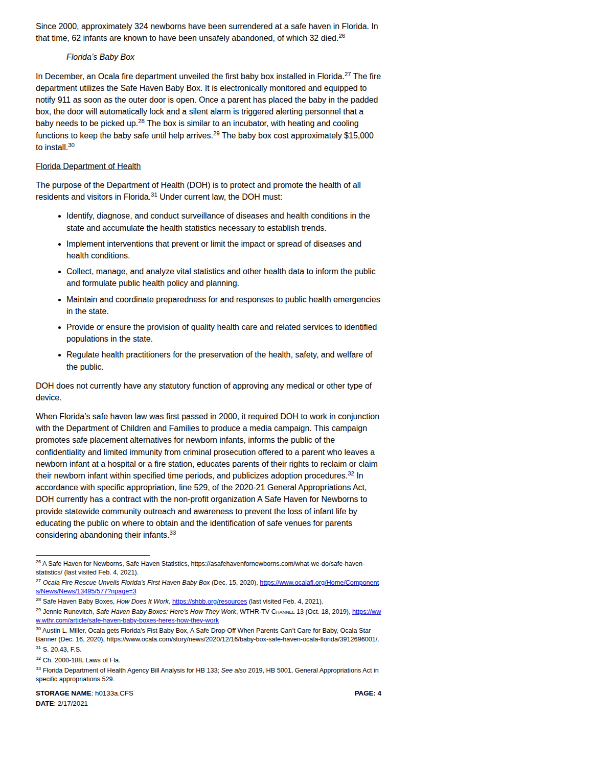Since 2000, approximately 324 newborns have been surrendered at a safe haven in Florida. In that time, 62 infants are known to have been unsafely abandoned, of which 32 died.26
Florida’s Baby Box
In December, an Ocala fire department unveiled the first baby box installed in Florida.27 The fire department utilizes the Safe Haven Baby Box. It is electronically monitored and equipped to notify 911 as soon as the outer door is open. Once a parent has placed the baby in the padded box, the door will automatically lock and a silent alarm is triggered alerting personnel that a baby needs to be picked up.28 The box is similar to an incubator, with heating and cooling functions to keep the baby safe until help arrives.29 The baby box cost approximately $15,000 to install.30
Florida Department of Health
The purpose of the Department of Health (DOH) is to protect and promote the health of all residents and visitors in Florida.31 Under current law, the DOH must:
Identify, diagnose, and conduct surveillance of diseases and health conditions in the state and accumulate the health statistics necessary to establish trends.
Implement interventions that prevent or limit the impact or spread of diseases and health conditions.
Collect, manage, and analyze vital statistics and other health data to inform the public and formulate public health policy and planning.
Maintain and coordinate preparedness for and responses to public health emergencies in the state.
Provide or ensure the provision of quality health care and related services to identified populations in the state.
Regulate health practitioners for the preservation of the health, safety, and welfare of the public.
DOH does not currently have any statutory function of approving any medical or other type of device.
When Florida’s safe haven law was first passed in 2000, it required DOH to work in conjunction with the Department of Children and Families to produce a media campaign. This campaign promotes safe placement alternatives for newborn infants, informs the public of the confidentiality and limited immunity from criminal prosecution offered to a parent who leaves a newborn infant at a hospital or a fire station, educates parents of their rights to reclaim or claim their newborn infant within specified time periods, and publicizes adoption procedures.32 In accordance with specific appropriation, line 529, of the 2020-21 General Appropriations Act, DOH currently has a contract with the non-profit organization A Safe Haven for Newborns to provide statewide community outreach and awareness to prevent the loss of infant life by educating the public on where to obtain and the identification of safe venues for parents considering abandoning their infants.33
26 A Safe Haven for Newborns, Safe Haven Statistics, https://asafehavenfornewborns.com/what-we-do/safe-haven-statistics/ (last visited Feb. 4, 2021).
27 Ocala Fire Rescue Unveils Florida’s First Haven Baby Box (Dec. 15, 2020), https://www.ocalafl.org/Home/Components/News/News/13495/577?npage=3
28 Safe Haven Baby Boxes, How Does It Work, https://shbb.org/resources (last visited Feb. 4, 2021).
29 Jennie Runevitch, Safe Haven Baby Boxes: Here’s How They Work, WTHR-TV Channel 13 (Oct. 18, 2019), https://www.wthr.com/article/safe-haven-baby-boxes-heres-how-they-work
30 Austin L. Miller, Ocala gets Florida’s Fist Baby Box, A Safe Drop-Off When Parents Can’t Care for Baby, Ocala Star Banner (Dec. 16, 2020), https://www.ocala.com/story/news/2020/12/16/baby-box-safe-haven-ocala-florida/3912696001/.
31 S. 20.43, F.S.
32 Ch. 2000-188, Laws of Fla.
33 Florida Department of Health Agency Bill Analysis for HB 133; See also 2019, HB 5001, General Appropriations Act in specific appropriations 529.
STORAGE NAME: h0133a.CFS
DATE: 2/17/2021
PAGE: 4